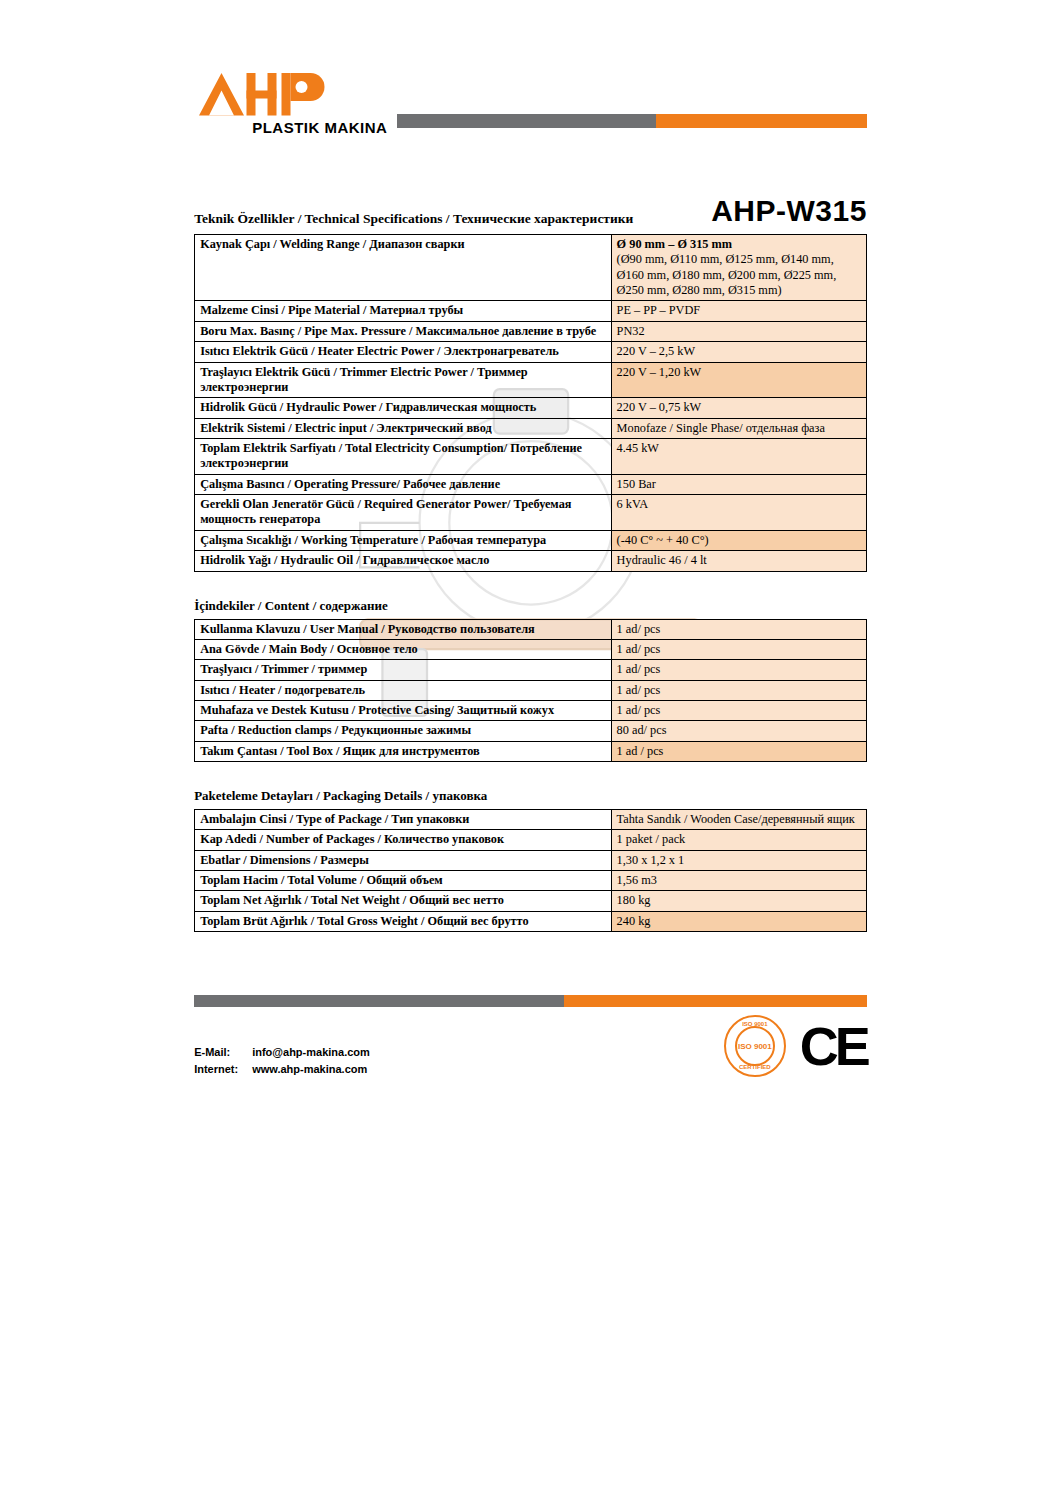PLASTIK MAKINA
Teknik Özellikler / Technical Specifications / Технические характеристики
AHP-W315
| Kaynak Çapı / Welding Range / Диапазон сварки | Ø 90 mm – Ø 315 mm (Ø90 mm, Ø110 mm, Ø125 mm, Ø140 mm, Ø160 mm, Ø180 mm, Ø200 mm, Ø225 mm, Ø250 mm, Ø280 mm, Ø315 mm) |
| Malzeme Cinsi / Pipe Material / Материал трубы | PE – PP – PVDF |
| Boru Max. Basınç / Pipe Max. Pressure / Максимальное давление в трубе | PN32 |
| Isıtıcı Elektrik Gücü / Heater Electric Power / Электронагреватель | 220 V – 2,5 kW |
| Traşlayıcı Elektrik Gücü / Trimmer Electric Power / Триммер электроэнергии | 220 V – 1,20 kW |
| Hidrolik Gücü / Hydraulic Power / Гидравлическая мощность | 220 V – 0,75 kW |
| Elektrik Sistemi / Electric input / Электрический ввод | Monofaze / Single Phase/ отдельная фаза |
| Toplam Elektrik Sarfiyatı / Total Electricity Consumption/ Потребление электроэнергии | 4.45 kW |
| Çalışma Basıncı / Operating Pressure/ Рабочее давление | 150 Bar |
| Gerekli Olan Jeneratör Gücü / Required Generator Power/ Требуемая мощность генератора | 6 kVA |
| Çalışma Sıcaklığı / Working Temperature / Рабочая температура | (-40 C° ~ + 40 C°) |
| Hidrolik Yağı / Hydraulic Oil / Гидравлическое масло | Hydraulic 46 / 4 lt |
İçindekiler / Content / содержание
| Kullanma Klavuzu / User Manual / Руководство пользователя | 1 ad/ pcs |
| Ana Gövde / Main Body / Основное тело | 1 ad/ pcs |
| Traşlyaıcı / Trimmer / триммер | 1 ad/ pcs |
| Isıtıcı / Heater / подогреватель | 1 ad/ pcs |
| Muhafaza ve Destek Kutusu / Protective Casing/ Защитный кожух | 1 ad/ pcs |
| Pafta / Reduction clamps / Редукционные зажимы | 80 ad/ pcs |
| Takım Çantası / Tool Box / Ящик для инструментов | 1 ad / pcs |
Paketeleme Detayları / Packaging Details / упаковка
| Ambalajın Cinsi / Type of Package / Тип упаковки | Tahta Sandık / Wooden Case/деревянный ящик |
| Kap Adedi / Number of Packages / Количество упаковок | 1 paket / pack |
| Ebatlar / Dimensions / Размеры | 1,30 x 1,2 x 1 |
| Toplam Hacim / Total Volume / Общий объем | 1,56 m3 |
| Toplam Net Ağırlık / Total Net Weight / Общий вес нетто | 180 kg |
| Toplam Brüt Ağırlık / Total Gross Weight / Общий вес брутто | 240 kg |
E-Mail: info@ahp-makina.com
Internet: www.ahp-makina.com
ISO 9001
ISO 9001
CERTIFIED
CE